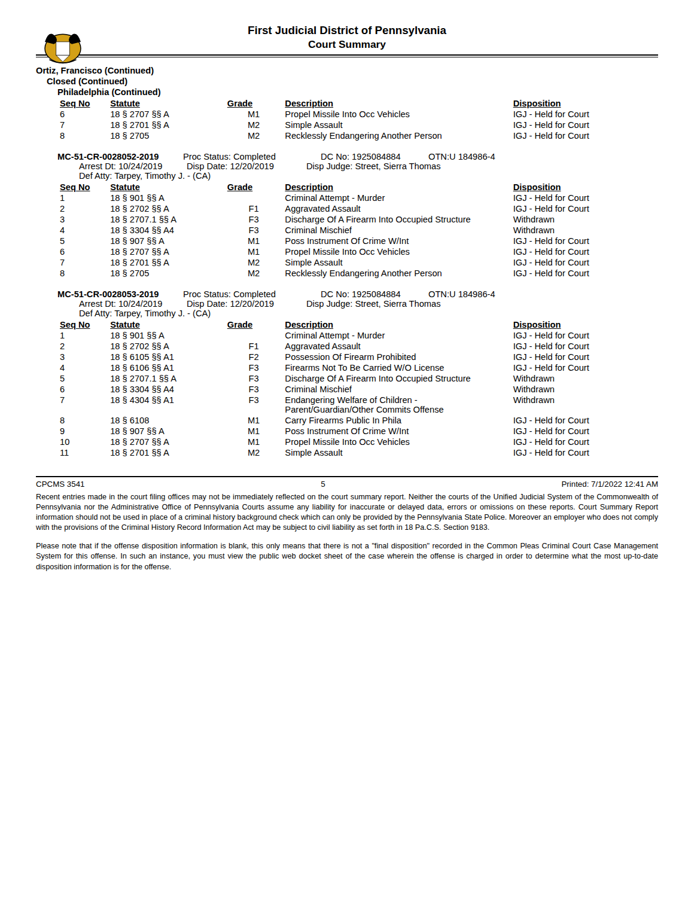First Judicial District of Pennsylvania
Court Summary
Ortiz, Francisco (Continued)
Closed (Continued)
Philadelphia (Continued)
| Seq No | Statute | Grade | Description | Disposition |
| --- | --- | --- | --- | --- |
| 6 | 18 § 2707 §§ A | M1 | Propel Missile Into Occ Vehicles | IGJ - Held for Court |
| 7 | 18 § 2701 §§ A | M2 | Simple Assault | IGJ - Held for Court |
| 8 | 18 § 2705 | M2 | Recklessly Endangering Another Person | IGJ - Held for Court |
MC-51-CR-0028052-2019 Proc Status: Completed DC No: 1925084884 OTN:U 184986-4
Arrest Dt: 10/24/2019 Disp Date: 12/20/2019 Disp Judge: Street, Sierra Thomas
Def Atty: Tarpey, Timothy J. - (CA)
| Seq No | Statute | Grade | Description | Disposition |
| --- | --- | --- | --- | --- |
| 1 | 18 § 901 §§ A | | Criminal Attempt - Murder | IGJ - Held for Court |
| 2 | 18 § 2702 §§ A | F1 | Aggravated Assault | IGJ - Held for Court |
| 3 | 18 § 2707.1 §§ A | F3 | Discharge Of A Firearm Into Occupied Structure | Withdrawn |
| 4 | 18 § 3304 §§ A4 | F3 | Criminal Mischief | Withdrawn |
| 5 | 18 § 907 §§ A | M1 | Poss Instrument Of Crime W/Int | IGJ - Held for Court |
| 6 | 18 § 2707 §§ A | M1 | Propel Missile Into Occ Vehicles | IGJ - Held for Court |
| 7 | 18 § 2701 §§ A | M2 | Simple Assault | IGJ - Held for Court |
| 8 | 18 § 2705 | M2 | Recklessly Endangering Another Person | IGJ - Held for Court |
MC-51-CR-0028053-2019 Proc Status: Completed DC No: 1925084884 OTN:U 184986-4
Arrest Dt: 10/24/2019 Disp Date: 12/20/2019 Disp Judge: Street, Sierra Thomas
Def Atty: Tarpey, Timothy J. - (CA)
| Seq No | Statute | Grade | Description | Disposition |
| --- | --- | --- | --- | --- |
| 1 | 18 § 901 §§ A | | Criminal Attempt - Murder | IGJ - Held for Court |
| 2 | 18 § 2702 §§ A | F1 | Aggravated Assault | IGJ - Held for Court |
| 3 | 18 § 6105 §§ A1 | F2 | Possession Of Firearm Prohibited | IGJ - Held for Court |
| 4 | 18 § 6106 §§ A1 | F3 | Firearms Not To Be Carried W/O License | IGJ - Held for Court |
| 5 | 18 § 2707.1 §§ A | F3 | Discharge Of A Firearm Into Occupied Structure | Withdrawn |
| 6 | 18 § 3304 §§ A4 | F3 | Criminal Mischief | Withdrawn |
| 7 | 18 § 4304 §§ A1 | F3 | Endangering Welfare of Children - Parent/Guardian/Other Commits Offense | Withdrawn |
| 8 | 18 § 6108 | M1 | Carry Firearms Public In Phila | IGJ - Held for Court |
| 9 | 18 § 907 §§ A | M1 | Poss Instrument Of Crime W/Int | IGJ - Held for Court |
| 10 | 18 § 2707 §§ A | M1 | Propel Missile Into Occ Vehicles | IGJ - Held for Court |
| 11 | 18 § 2701 §§ A | M2 | Simple Assault | IGJ - Held for Court |
CPCMS 3541 5 Printed: 7/1/2022 12:41 AM
Recent entries made in the court filing offices may not be immediately reflected on the court summary report. Neither the courts of the Unified Judicial System of the Commonwealth of Pennsylvania nor the Administrative Office of Pennsylvania Courts assume any liability for inaccurate or delayed data, errors or omissions on these reports. Court Summary Report information should not be used in place of a criminal history background check which can only be provided by the Pennsylvania State Police. Moreover an employer who does not comply with the provisions of the Criminal History Record Information Act may be subject to civil liability as set forth in 18 Pa.C.S. Section 9183.
Please note that if the offense disposition information is blank, this only means that there is not a "final disposition" recorded in the Common Pleas Criminal Court Case Management System for this offense. In such an instance, you must view the public web docket sheet of the case wherein the offense is charged in order to determine what the most up-to-date disposition information is for the offense.